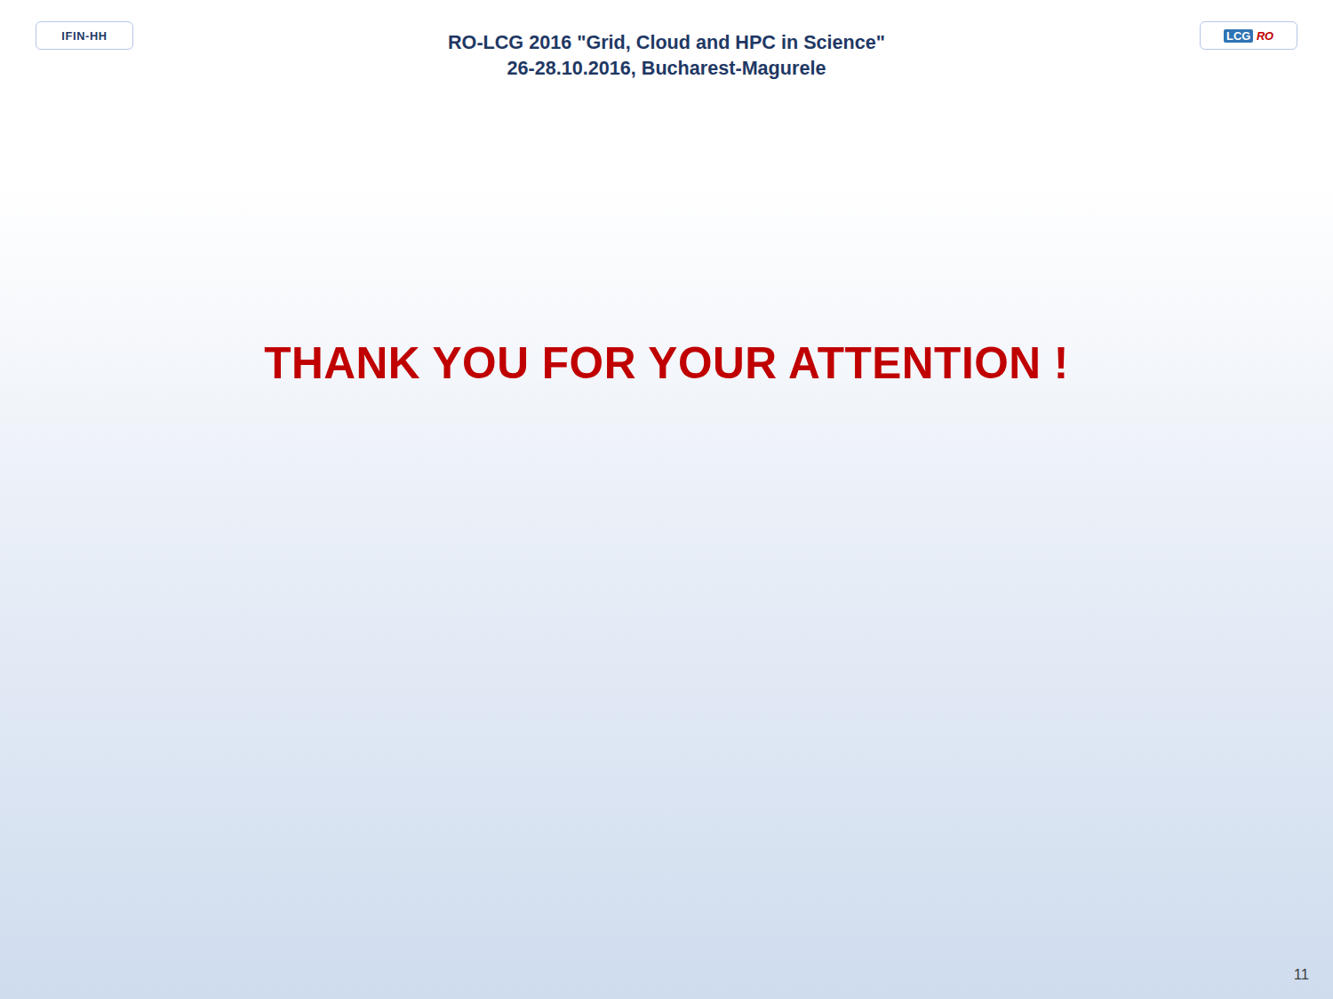IFIN‑HH
RO-LCG 2016 "Grid, Cloud and HPC in Science" 26-28.10.2016, Bucharest-Magurele
LCG RO
THANK YOU FOR YOUR ATTENTION !
11